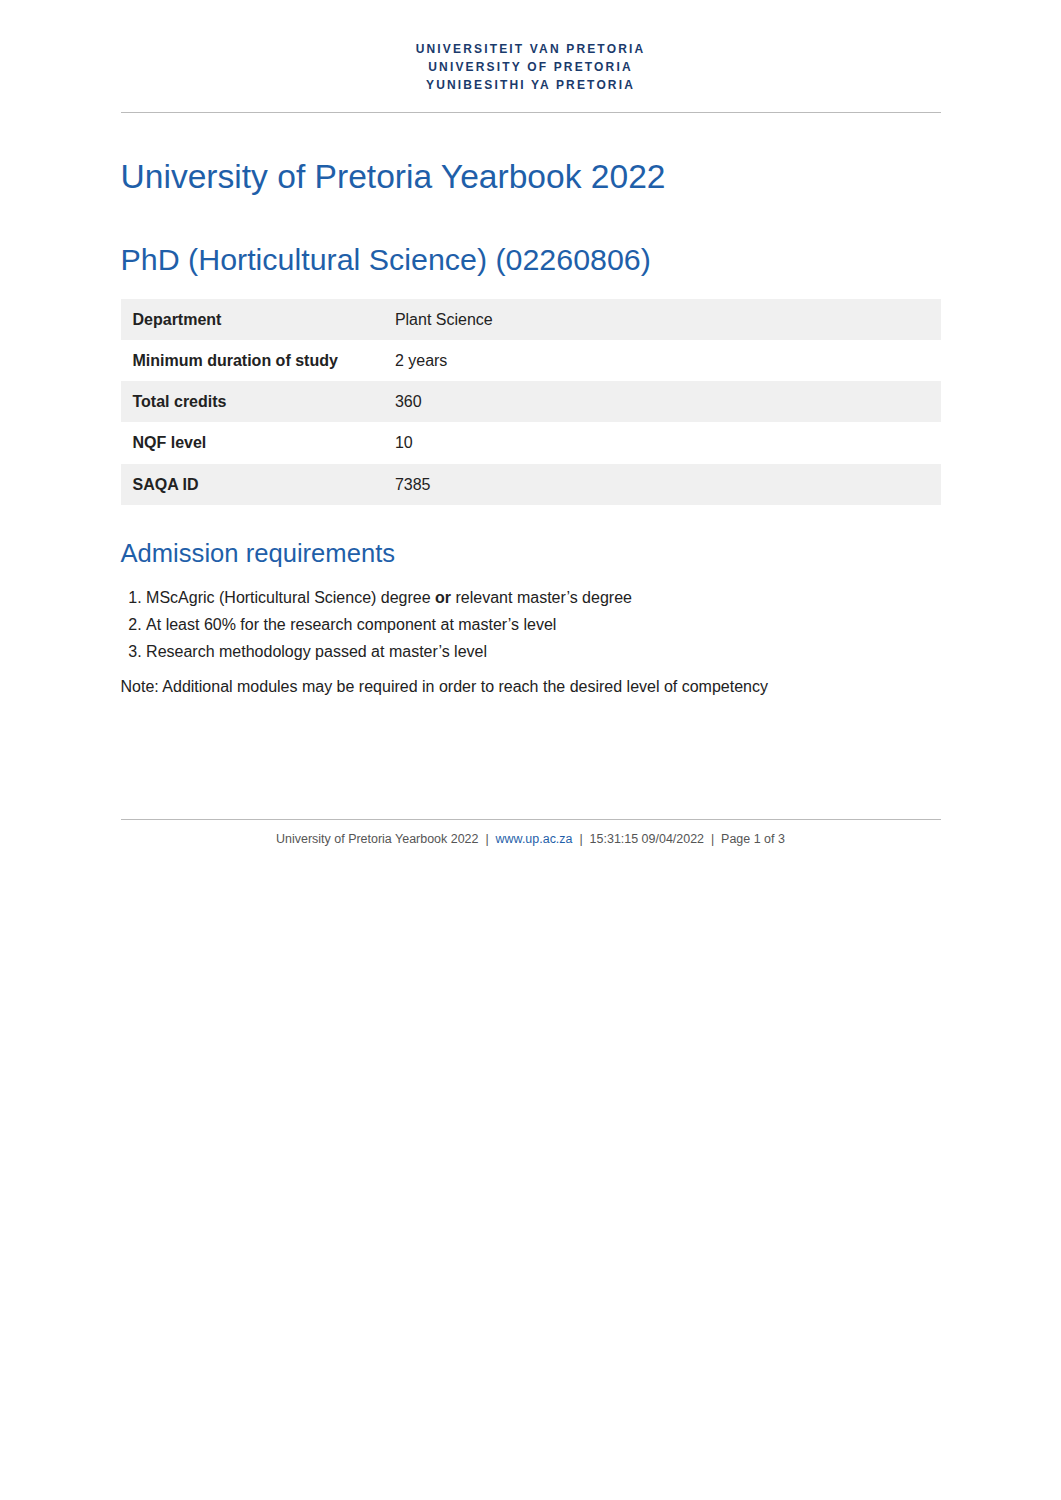UNIVERSITEIT VAN PRETORIA
UNIVERSITY OF PRETORIA
YUNIBESITHI YA PRETORIA
University of Pretoria Yearbook 2022
PhD (Horticultural Science) (02260806)
| Department | Plant Science |
| Minimum duration of study | 2 years |
| Total credits | 360 |
| NQF level | 10 |
| SAQA ID | 7385 |
Admission requirements
MScAgric (Horticultural Science) degree or relevant master’s degree
At least 60% for the research component at master’s level
Research methodology passed at master’s level
Note: Additional modules may be required in order to reach the desired level of competency
University of Pretoria Yearbook 2022 | www.up.ac.za | 15:31:15 09/04/2022 | Page 1 of 3